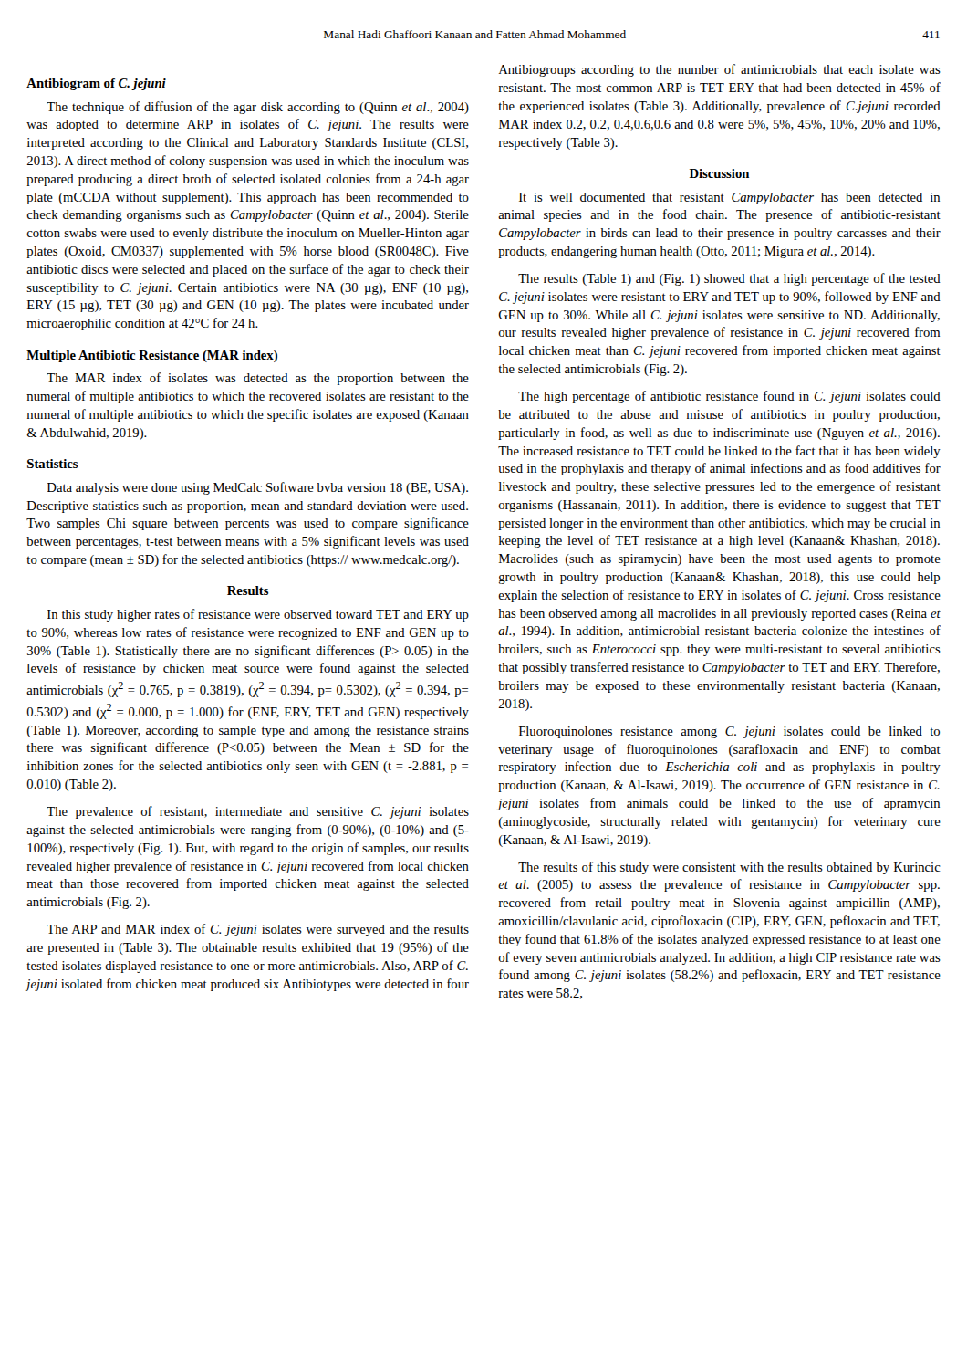Manal Hadi Ghaffoori Kanaan and Fatten Ahmad Mohammed
411
Antibiogram of C. jejuni
The technique of diffusion of the agar disk according to (Quinn et al., 2004) was adopted to determine ARP in isolates of C. jejuni. The results were interpreted according to the Clinical and Laboratory Standards Institute (CLSI, 2013). A direct method of colony suspension was used in which the inoculum was prepared producing a direct broth of selected isolated colonies from a 24-h agar plate (mCCDA without supplement). This approach has been recommended to check demanding organisms such as Campylobacter (Quinn et al., 2004). Sterile cotton swabs were used to evenly distribute the inoculum on Mueller-Hinton agar plates (Oxoid, CM0337) supplemented with 5% horse blood (SR0048C). Five antibiotic discs were selected and placed on the surface of the agar to check their susceptibility to C. jejuni. Certain antibiotics were NA (30 µg), ENF (10 µg), ERY (15 µg), TET (30 µg) and GEN (10 µg). The plates were incubated under microaerophilic condition at 42°C for 24 h.
Multiple Antibiotic Resistance (MAR index)
The MAR index of isolates was detected as the proportion between the numeral of multiple antibiotics to which the recovered isolates are resistant to the numeral of multiple antibiotics to which the specific isolates are exposed (Kanaan & Abdulwahid, 2019).
Statistics
Data analysis were done using MedCalc Software bvba version 18 (BE, USA). Descriptive statistics such as proportion, mean and standard deviation were used. Two samples Chi square between percents was used to compare significance between percentages, t-test between means with a 5% significant levels was used to compare (mean ± SD) for the selected antibiotics (https:// www.medcalc.org/).
Results
In this study higher rates of resistance were observed toward TET and ERY up to 90%, whereas low rates of resistance were recognized to ENF and GEN up to 30% (Table 1). Statistically there are no significant differences (P> 0.05) in the levels of resistance by chicken meat source were found against the selected antimicrobials (χ2 = 0.765, p = 0.3819), (χ2 = 0.394, p= 0.5302), (χ2 = 0.394, p= 0.5302) and (χ2 = 0.000, p = 1.000) for (ENF, ERY, TET and GEN) respectively (Table 1). Moreover, according to sample type and among the resistance strains there was significant difference (P<0.05) between the Mean ± SD for the inhibition zones for the selected antibiotics only seen with GEN (t = -2.881, p = 0.010) (Table 2).
The prevalence of resistant, intermediate and sensitive C. jejuni isolates against the selected antimicrobials were ranging from (0-90%), (0-10%) and (5-100%), respectively (Fig. 1). But, with regard to the origin of samples, our results revealed higher prevalence of resistance in C. jejuni recovered from local chicken meat than those recovered from imported chicken meat against the selected antimicrobials (Fig. 2).
The ARP and MAR index of C. jejuni isolates were surveyed and the results are presented in (Table 3). The obtainable results exhibited that 19 (95%) of the tested isolates displayed resistance to one or more antimicrobials. Also, ARP of C. jejuni isolated from chicken meat produced six Antibiotypes were detected in four Antibiogroups according to the number of antimicrobials that each isolate was resistant. The most common ARP is TET ERY that had been detected in 45% of the experienced isolates (Table 3). Additionally, prevalence of C.jejuni recorded MAR index 0.2, 0.2, 0.4,0.6,0.6 and 0.8 were 5%, 5%, 45%, 10%, 20% and 10%, respectively (Table 3).
Discussion
It is well documented that resistant Campylobacter has been detected in animal species and in the food chain. The presence of antibiotic-resistant Campylobacter in birds can lead to their presence in poultry carcasses and their products, endangering human health (Otto, 2011; Migura et al., 2014).
The results (Table 1) and (Fig. 1) showed that a high percentage of the tested C. jejuni isolates were resistant to ERY and TET up to 90%, followed by ENF and GEN up to 30%. While all C. jejuni isolates were sensitive to ND. Additionally, our results revealed higher prevalence of resistance in C. jejuni recovered from local chicken meat than C. jejuni recovered from imported chicken meat against the selected antimicrobials (Fig. 2).
The high percentage of antibiotic resistance found in C. jejuni isolates could be attributed to the abuse and misuse of antibiotics in poultry production, particularly in food, as well as due to indiscriminate use (Nguyen et al., 2016). The increased resistance to TET could be linked to the fact that it has been widely used in the prophylaxis and therapy of animal infections and as food additives for livestock and poultry, these selective pressures led to the emergence of resistant organisms (Hassanain, 2011). In addition, there is evidence to suggest that TET persisted longer in the environment than other antibiotics, which may be crucial in keeping the level of TET resistance at a high level (Kanaan& Khashan, 2018). Macrolides (such as spiramycin) have been the most used agents to promote growth in poultry production (Kanaan& Khashan, 2018), this use could help explain the selection of resistance to ERY in isolates of C. jejuni. Cross resistance has been observed among all macrolides in all previously reported cases (Reina et al., 1994). In addition, antimicrobial resistant bacteria colonize the intestines of broilers, such as Enterococci spp. they were multi-resistant to several antibiotics that possibly transferred resistance to Campylobacter to TET and ERY. Therefore, broilers may be exposed to these environmentally resistant bacteria (Kanaan, 2018).
Fluoroquinolones resistance among C. jejuni isolates could be linked to veterinary usage of fluoroquinolones (sarafloxacin and ENF) to combat respiratory infection due to Escherichia coli and as prophylaxis in poultry production (Kanaan, & Al-Isawi, 2019). The occurrence of GEN resistance in C. jejuni isolates from animals could be linked to the use of apramycin (aminoglycoside, structurally related with gentamycin) for veterinary cure (Kanaan, & Al-Isawi, 2019).
The results of this study were consistent with the results obtained by Kurincic et al. (2005) to assess the prevalence of resistance in Campylobacter spp. recovered from retail poultry meat in Slovenia against ampicillin (AMP), amoxicillin/clavulanic acid, ciprofloxacin (CIP), ERY, GEN, pefloxacin and TET, they found that 61.8% of the isolates analyzed expressed resistance to at least one of every seven antimicrobials analyzed. In addition, a high CIP resistance rate was found among C. jejuni isolates (58.2%) and pefloxacin, ERY and TET resistance rates were 58.2,